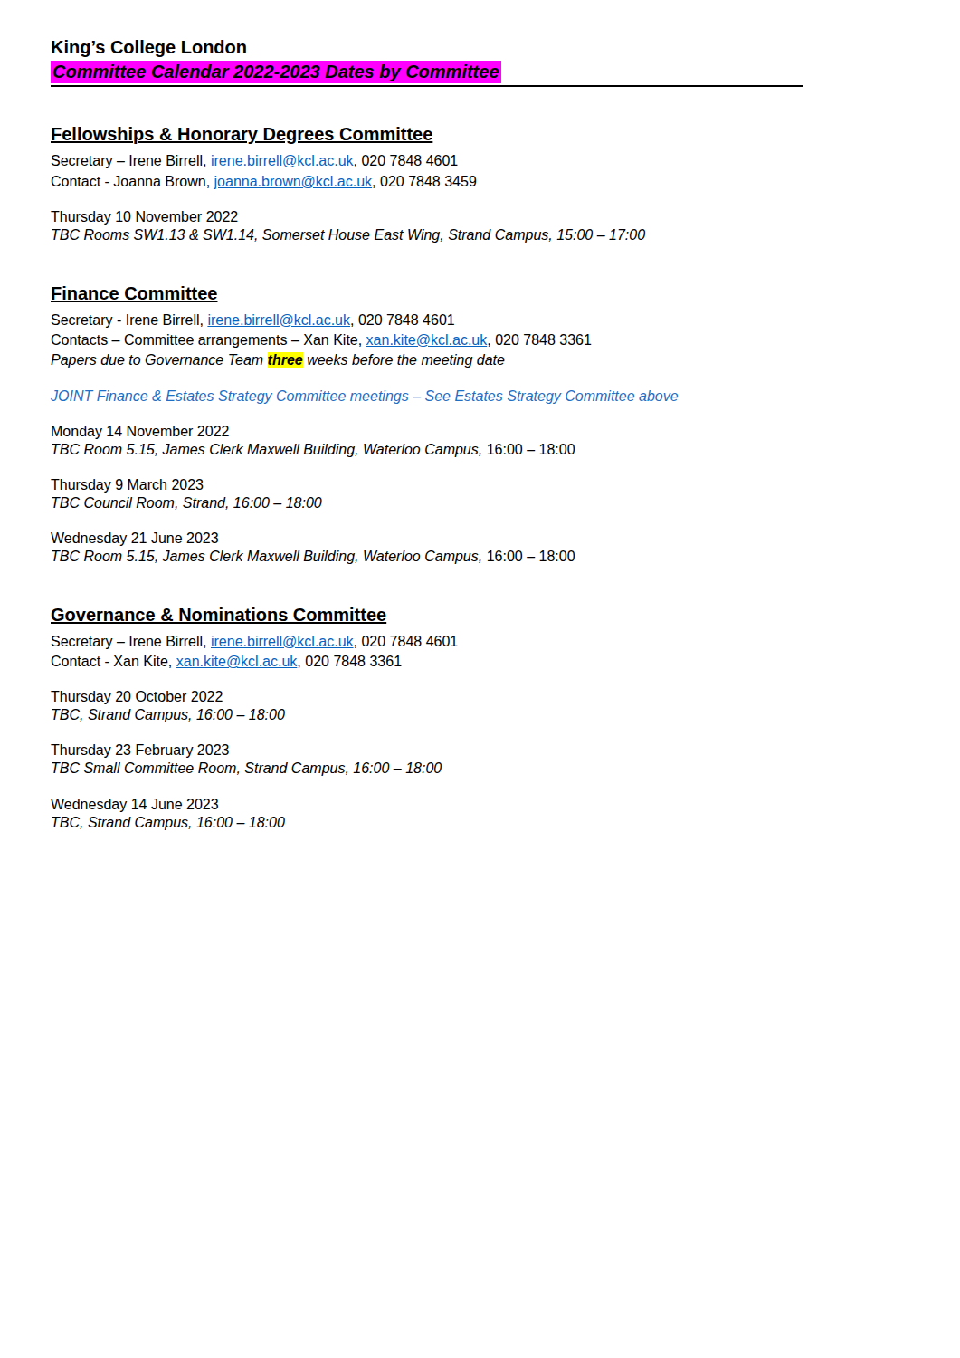King’s College London
Committee Calendar 2022-2023 Dates by Committee
Fellowships & Honorary Degrees Committee
Secretary – Irene Birrell, irene.birrell@kcl.ac.uk, 020 7848 4601
Contact - Joanna Brown, joanna.brown@kcl.ac.uk, 020 7848 3459
Thursday 10 November 2022
TBC Rooms SW1.13 & SW1.14, Somerset House East Wing, Strand Campus, 15:00 – 17:00
Finance Committee
Secretary - Irene Birrell, irene.birrell@kcl.ac.uk, 020 7848 4601
Contacts – Committee arrangements – Xan Kite, xan.kite@kcl.ac.uk, 020 7848 3361
Papers due to Governance Team three weeks before the meeting date
JOINT Finance & Estates Strategy Committee meetings – See Estates Strategy Committee above
Monday 14 November 2022
TBC Room 5.15, James Clerk Maxwell Building, Waterloo Campus, 16:00 – 18:00
Thursday 9 March 2023
TBC Council Room, Strand, 16:00 – 18:00
Wednesday 21 June 2023
TBC Room 5.15, James Clerk Maxwell Building, Waterloo Campus, 16:00 – 18:00
Governance & Nominations Committee
Secretary – Irene Birrell, irene.birrell@kcl.ac.uk, 020 7848 4601
Contact - Xan Kite, xan.kite@kcl.ac.uk, 020 7848 3361
Thursday 20 October 2022
TBC, Strand Campus, 16:00 – 18:00
Thursday 23 February 2023
TBC Small Committee Room, Strand Campus, 16:00 – 18:00
Wednesday 14 June 2023
TBC, Strand Campus, 16:00 – 18:00